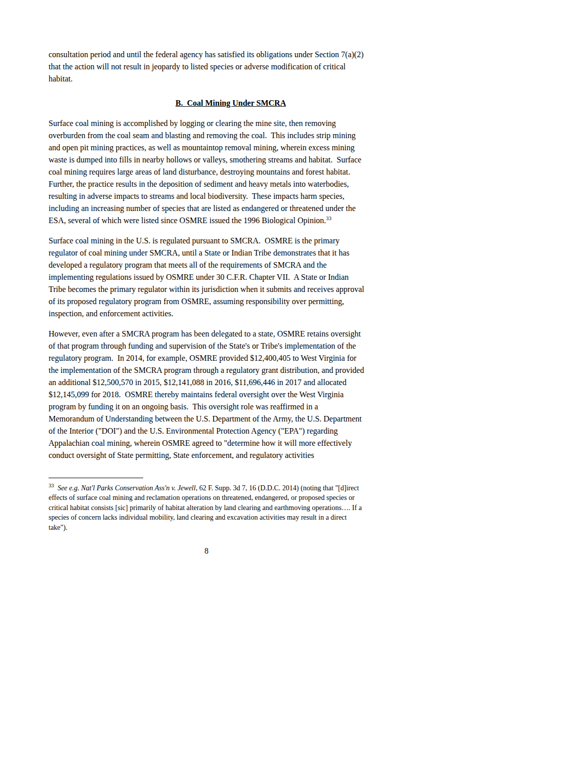consultation period and until the federal agency has satisfied its obligations under Section 7(a)(2) that the action will not result in jeopardy to listed species or adverse modification of critical habitat.
B. Coal Mining Under SMCRA
Surface coal mining is accomplished by logging or clearing the mine site, then removing overburden from the coal seam and blasting and removing the coal. This includes strip mining and open pit mining practices, as well as mountaintop removal mining, wherein excess mining waste is dumped into fills in nearby hollows or valleys, smothering streams and habitat. Surface coal mining requires large areas of land disturbance, destroying mountains and forest habitat. Further, the practice results in the deposition of sediment and heavy metals into waterbodies, resulting in adverse impacts to streams and local biodiversity. These impacts harm species, including an increasing number of species that are listed as endangered or threatened under the ESA, several of which were listed since OSMRE issued the 1996 Biological Opinion.33
Surface coal mining in the U.S. is regulated pursuant to SMCRA. OSMRE is the primary regulator of coal mining under SMCRA, until a State or Indian Tribe demonstrates that it has developed a regulatory program that meets all of the requirements of SMCRA and the implementing regulations issued by OSMRE under 30 C.F.R. Chapter VII. A State or Indian Tribe becomes the primary regulator within its jurisdiction when it submits and receives approval of its proposed regulatory program from OSMRE, assuming responsibility over permitting, inspection, and enforcement activities.
However, even after a SMCRA program has been delegated to a state, OSMRE retains oversight of that program through funding and supervision of the State's or Tribe's implementation of the regulatory program. In 2014, for example, OSMRE provided $12,400,405 to West Virginia for the implementation of the SMCRA program through a regulatory grant distribution, and provided an additional $12,500,570 in 2015, $12,141,088 in 2016, $11,696,446 in 2017 and allocated $12,145,099 for 2018. OSMRE thereby maintains federal oversight over the West Virginia program by funding it on an ongoing basis. This oversight role was reaffirmed in a Memorandum of Understanding between the U.S. Department of the Army, the U.S. Department of the Interior ("DOI") and the U.S. Environmental Protection Agency ("EPA") regarding Appalachian coal mining, wherein OSMRE agreed to "determine how it will more effectively conduct oversight of State permitting, State enforcement, and regulatory activities
33 See e.g. Nat'l Parks Conservation Ass'n v. Jewell, 62 F. Supp. 3d 7, 16 (D.D.C. 2014) (noting that "[d]irect effects of surface coal mining and reclamation operations on threatened, endangered, or proposed species or critical habitat consists [sic] primarily of habitat alteration by land clearing and earthmoving operations…. If a species of concern lacks individual mobility, land clearing and excavation activities may result in a direct take").
8